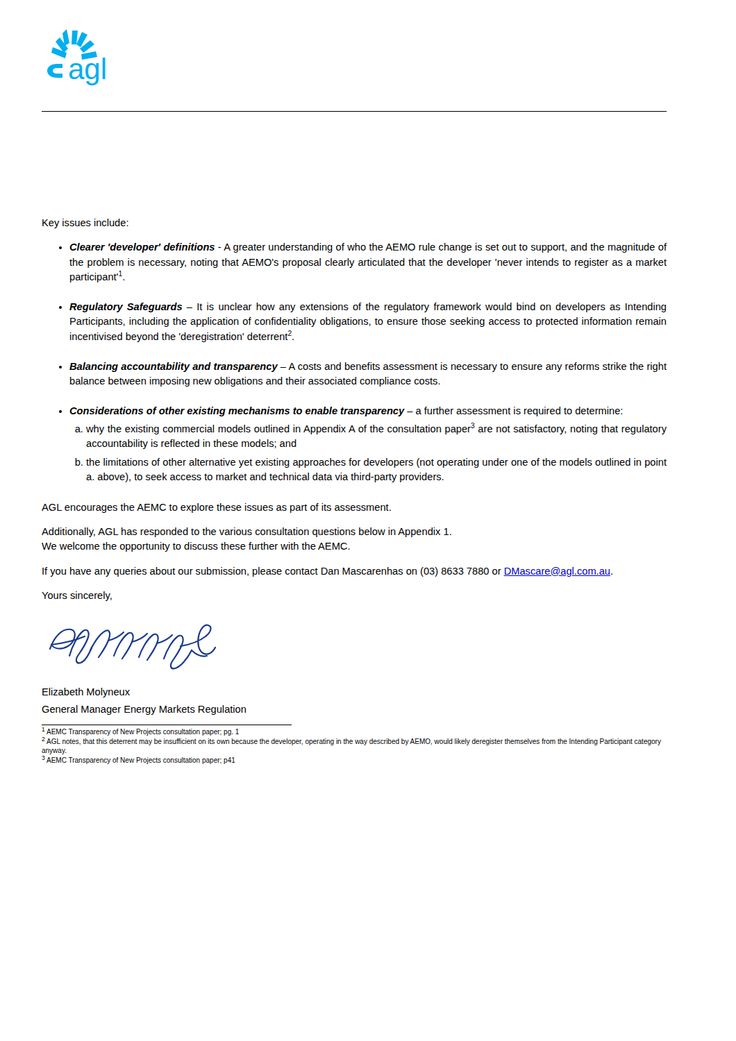agl
Key issues include:
Clearer 'developer' definitions - A greater understanding of who the AEMO rule change is set out to support, and the magnitude of the problem is necessary, noting that AEMO's proposal clearly articulated that the developer 'never intends to register as a market participant'1.
Regulatory Safeguards – It is unclear how any extensions of the regulatory framework would bind on developers as Intending Participants, including the application of confidentiality obligations, to ensure those seeking access to protected information remain incentivised beyond the 'deregistration' deterrent2.
Balancing accountability and transparency – A costs and benefits assessment is necessary to ensure any reforms strike the right balance between imposing new obligations and their associated compliance costs.
Considerations of other existing mechanisms to enable transparency – a further assessment is required to determine:
why the existing commercial models outlined in Appendix A of the consultation paper3 are not satisfactory, noting that regulatory accountability is reflected in these models; and
the limitations of other alternative yet existing approaches for developers (not operating under one of the models outlined in point a. above), to seek access to market and technical data via third-party providers.
AGL encourages the AEMC to explore these issues as part of its assessment.
Additionally, AGL has responded to the various consultation questions below in Appendix 1.
We welcome the opportunity to discuss these further with the AEMC.
If you have any queries about our submission, please contact Dan Mascarenhas on (03) 8633 7880 or DMascare@agl.com.au.
Yours sincerely,
Elizabeth Molyneux
General Manager Energy Markets Regulation
1 AEMC Transparency of New Projects consultation paper; pg. 1
2 AGL notes, that this deterrent may be insufficient on its own because the developer, operating in the way described by AEMO, would likely deregister themselves from the Intending Participant category anyway.
3 AEMC Transparency of New Projects consultation paper; p41